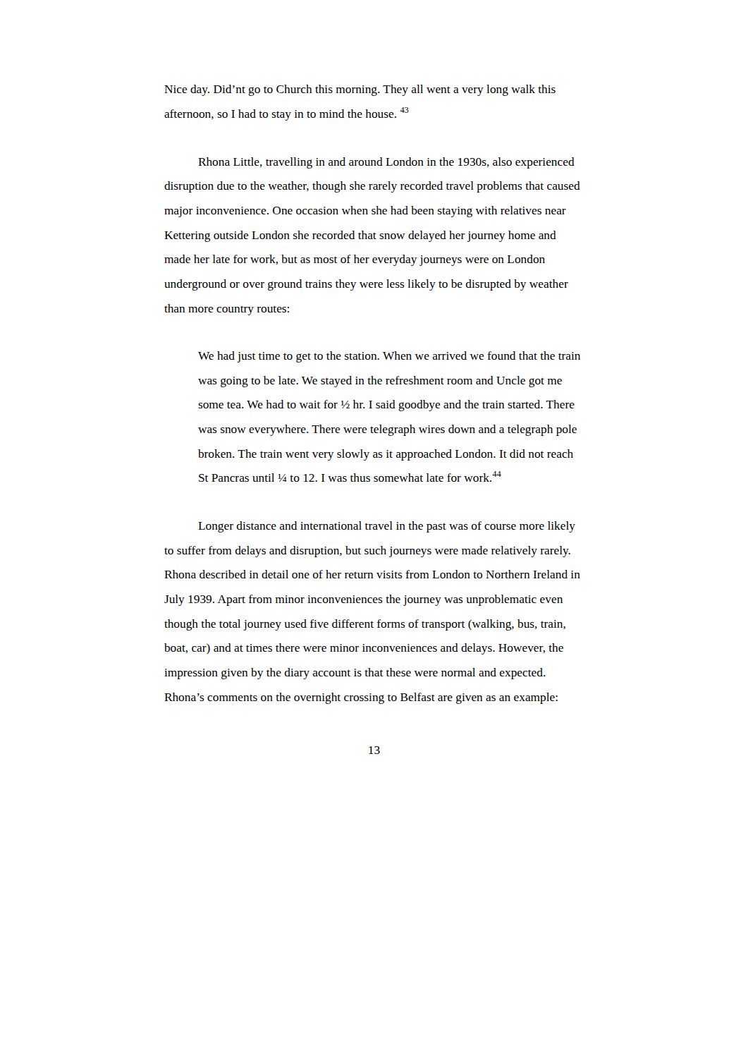Nice day. Did’nt go to Church this morning. They all went a very long walk this afternoon, so I had to stay in to mind the house. 43
Rhona Little, travelling in and around London in the 1930s, also experienced disruption due to the weather, though she rarely recorded travel problems that caused major inconvenience. One occasion when she had been staying with relatives near Kettering outside London she recorded that snow delayed her journey home and made her late for work, but as most of her everyday journeys were on London underground or over ground trains they were less likely to be disrupted by weather than more country routes:
We had just time to get to the station. When we arrived we found that the train was going to be late. We stayed in the refreshment room and Uncle got me some tea. We had to wait for ½ hr. I said goodbye and the train started. There was snow everywhere. There were telegraph wires down and a telegraph pole broken. The train went very slowly as it approached London. It did not reach St Pancras until ¼ to 12. I was thus somewhat late for work.44
Longer distance and international travel in the past was of course more likely to suffer from delays and disruption, but such journeys were made relatively rarely. Rhona described in detail one of her return visits from London to Northern Ireland in July 1939. Apart from minor inconveniences the journey was unproblematic even though the total journey used five different forms of transport (walking, bus, train, boat, car) and at times there were minor inconveniences and delays. However, the impression given by the diary account is that these were normal and expected. Rhona’s comments on the overnight crossing to Belfast are given as an example:
13